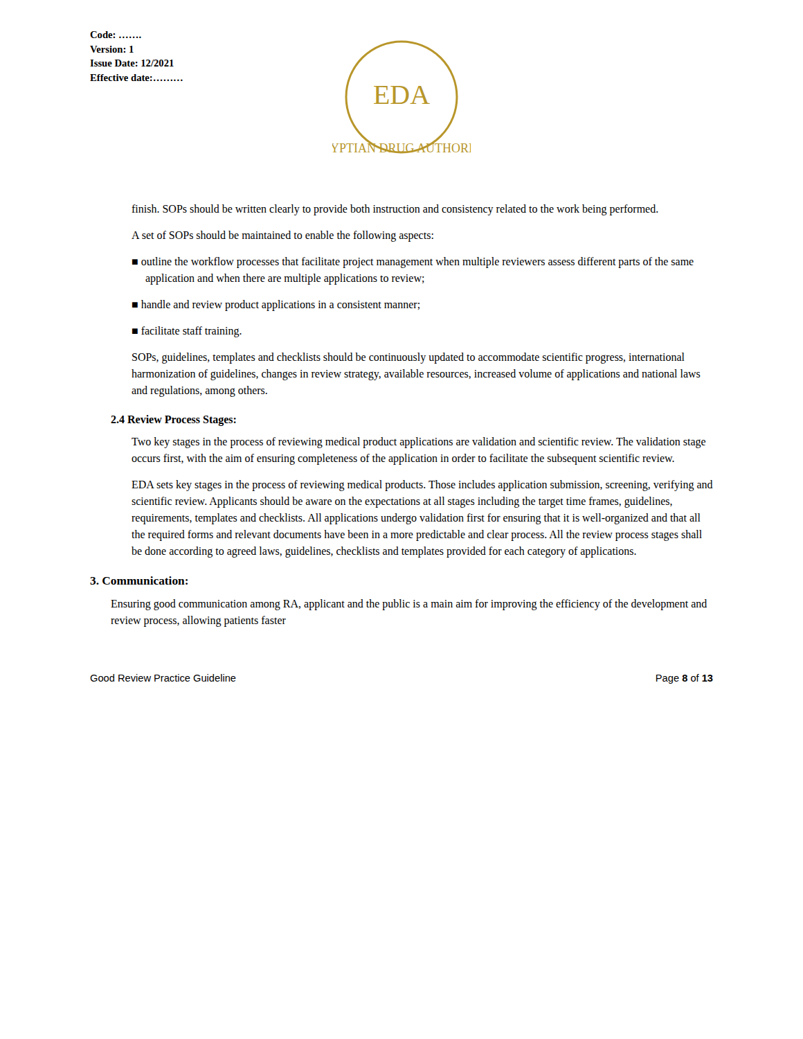Code: …….
Version: 1
Issue Date: 12/2021
Effective date:………
finish. SOPs should be written clearly to provide both instruction and consistency related to the work being performed.
A set of SOPs should be maintained to enable the following aspects:
■ outline the workflow processes that facilitate project management when multiple reviewers assess different parts of the same application and when there are multiple applications to review;
■ handle and review product applications in a consistent manner;
■ facilitate staff training.
SOPs, guidelines, templates and checklists should be continuously updated to accommodate scientific progress, international harmonization of guidelines, changes in review strategy, available resources, increased volume of applications and national laws and regulations, among others.
2.4 Review Process Stages:
Two key stages in the process of reviewing medical product applications are validation and scientific review. The validation stage occurs first, with the aim of ensuring completeness of the application in order to facilitate the subsequent scientific review.
EDA sets key stages in the process of reviewing medical products. Those includes application submission, screening, verifying and scientific review. Applicants should be aware on the expectations at all stages including the target time frames, guidelines, requirements, templates and checklists. All applications undergo validation first for ensuring that it is well-organized and that all the required forms and relevant documents have been in a more predictable and clear process. All the review process stages shall be done according to agreed laws, guidelines, checklists and templates provided for each category of applications.
3. Communication:
Ensuring good communication among RA, applicant and the public is a main aim for improving the efficiency of the development and review process, allowing patients faster
Good Review Practice Guideline
Page 8 of 13